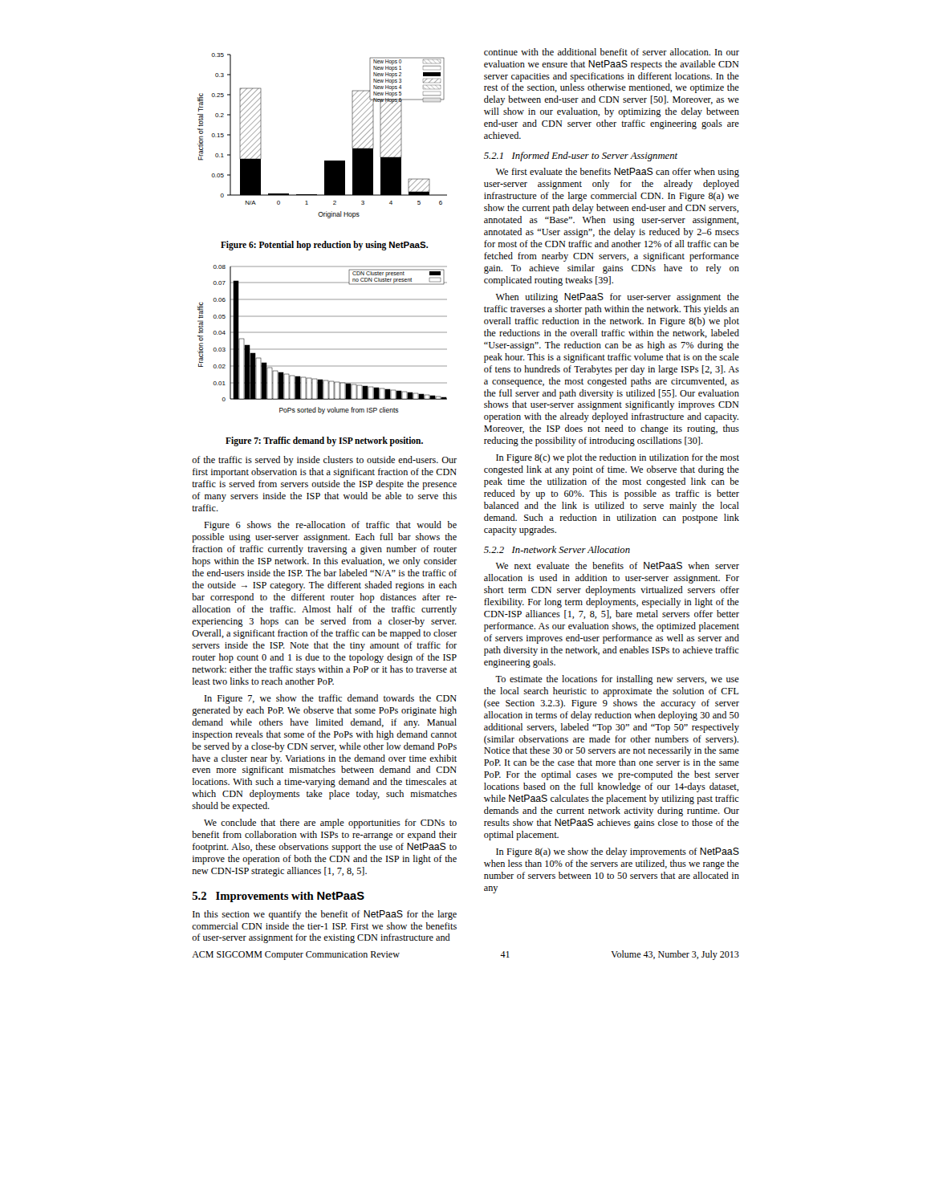0 0.05 0.1 0.15 0.2 0.25 0.3 0.35 Fraction of total Traffic N/A 0 1 2 3 4 5 6 Original Hops New Hops 0 New Hops 1 New Hops 2 New Hops 3 New Hops 4 New Hops 5 New Hops 6
Figure 6: Potential hop reduction by using NetPaaS.
0 0.01 0.02 0.03 0.04 0.05 0.06 0.07 0.08 Fraction of total traffic PoPs sorted by volume from ISP clients CDN Cluster present no CDN Cluster present
Figure 7: Traffic demand by ISP network position.
of the traffic is served by inside clusters to outside end-users. Our first important observation is that a significant fraction of the CDN traffic is served from servers outside the ISP despite the presence of many servers inside the ISP that would be able to serve this traffic.
Figure 6 shows the re-allocation of traffic that would be possible using user-server assignment. Each full bar shows the fraction of traffic currently traversing a given number of router hops within the ISP network. In this evaluation, we only consider the end-users inside the ISP. The bar labeled “N/A” is the traffic of the outside → ISP category. The different shaded regions in each bar correspond to the different router hop distances after re-allocation of the traffic. Almost half of the traffic currently experiencing 3 hops can be served from a closer-by server. Overall, a significant fraction of the traffic can be mapped to closer servers inside the ISP. Note that the tiny amount of traffic for router hop count 0 and 1 is due to the topology design of the ISP network: either the traffic stays within a PoP or it has to traverse at least two links to reach another PoP.
In Figure 7, we show the traffic demand towards the CDN generated by each PoP. We observe that some PoPs originate high demand while others have limited demand, if any. Manual inspection reveals that some of the PoPs with high demand cannot be served by a close-by CDN server, while other low demand PoPs have a cluster near by. Variations in the demand over time exhibit even more significant mismatches between demand and CDN locations. With such a time-varying demand and the timescales at which CDN deployments take place today, such mismatches should be expected.
We conclude that there are ample opportunities for CDNs to benefit from collaboration with ISPs to re-arrange or expand their footprint. Also, these observations support the use of NetPaaS to improve the operation of both the CDN and the ISP in light of the new CDN-ISP strategic alliances [1, 7, 8, 5].
5.2 Improvements with NetPaaS
In this section we quantify the benefit of NetPaaS for the large commercial CDN inside the tier-1 ISP. First we show the benefits of user-server assignment for the existing CDN infrastructure and
continue with the additional benefit of server allocation. In our evaluation we ensure that NetPaaS respects the available CDN server capacities and specifications in different locations. In the rest of the section, unless otherwise mentioned, we optimize the delay between end-user and CDN server [50]. Moreover, as we will show in our evaluation, by optimizing the delay between end-user and CDN server other traffic engineering goals are achieved.
5.2.1 Informed End-user to Server Assignment
We first evaluate the benefits NetPaaS can offer when using user-server assignment only for the already deployed infrastructure of the large commercial CDN. In Figure 8(a) we show the current path delay between end-user and CDN servers, annotated as “Base”. When using user-server assignment, annotated as “User assign”, the delay is reduced by 2–6 msecs for most of the CDN traffic and another 12% of all traffic can be fetched from nearby CDN servers, a significant performance gain. To achieve similar gains CDNs have to rely on complicated routing tweaks [39].
When utilizing NetPaaS for user-server assignment the traffic traverses a shorter path within the network. This yields an overall traffic reduction in the network. In Figure 8(b) we plot the reductions in the overall traffic within the network, labeled “User-assign”. The reduction can be as high as 7% during the peak hour. This is a significant traffic volume that is on the scale of tens to hundreds of Terabytes per day in large ISPs [2, 3]. As a consequence, the most congested paths are circumvented, as the full server and path diversity is utilized [55]. Our evaluation shows that user-server assignment significantly improves CDN operation with the already deployed infrastructure and capacity. Moreover, the ISP does not need to change its routing, thus reducing the possibility of introducing oscillations [30].
In Figure 8(c) we plot the reduction in utilization for the most congested link at any point of time. We observe that during the peak time the utilization of the most congested link can be reduced by up to 60%. This is possible as traffic is better balanced and the link is utilized to serve mainly the local demand. Such a reduction in utilization can postpone link capacity upgrades.
5.2.2 In-network Server Allocation
We next evaluate the benefits of NetPaaS when server allocation is used in addition to user-server assignment. For short term CDN server deployments virtualized servers offer flexibility. For long term deployments, especially in light of the CDN-ISP alliances [1, 7, 8, 5], bare metal servers offer better performance. As our evaluation shows, the optimized placement of servers improves end-user performance as well as server and path diversity in the network, and enables ISPs to achieve traffic engineering goals.
To estimate the locations for installing new servers, we use the local search heuristic to approximate the solution of CFL (see Section 3.2.3). Figure 9 shows the accuracy of server allocation in terms of delay reduction when deploying 30 and 50 additional servers, labeled “Top 30” and “Top 50” respectively (similar observations are made for other numbers of servers). Notice that these 30 or 50 servers are not necessarily in the same PoP. It can be the case that more than one server is in the same PoP. For the optimal cases we pre-computed the best server locations based on the full knowledge of our 14-days dataset, while NetPaaS calculates the placement by utilizing past traffic demands and the current network activity during runtime. Our results show that NetPaaS achieves gains close to those of the optimal placement.
In Figure 8(a) we show the delay improvements of NetPaaS when less than 10% of the servers are utilized, thus we range the number of servers between 10 to 50 servers that are allocated in any
ACM SIGCOMM Computer Communication Review
41
Volume 43, Number 3, July 2013